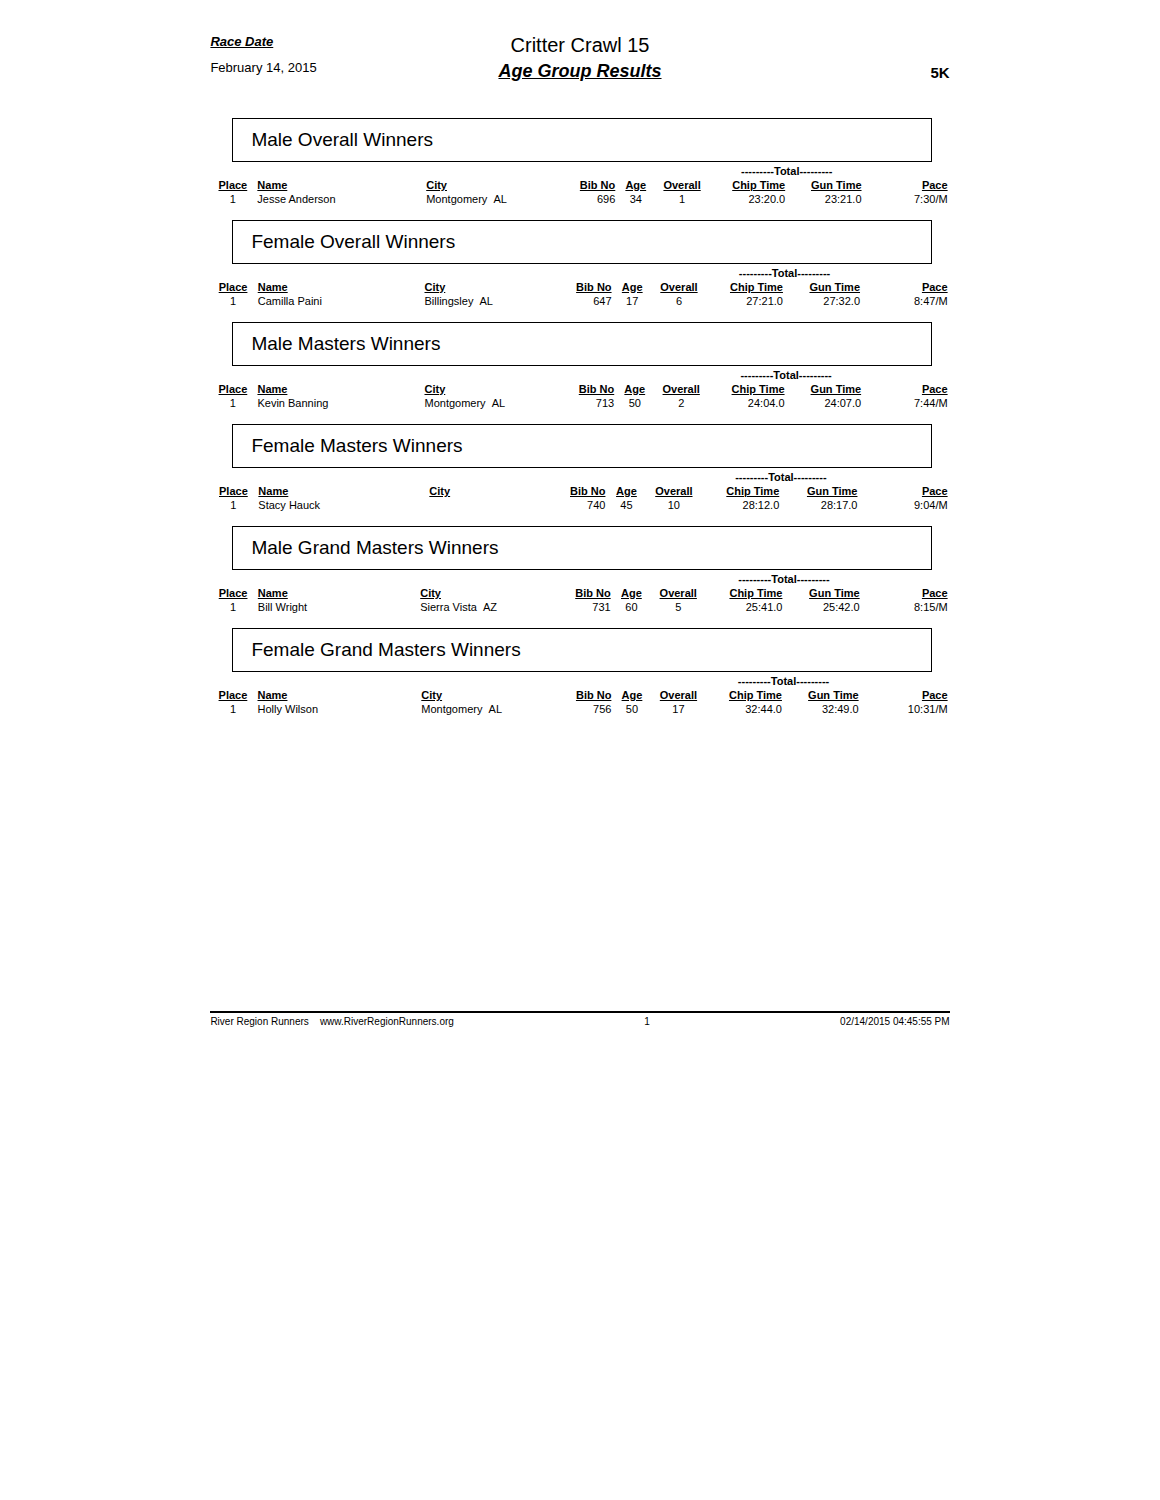Race Date
February 14, 2015
Critter Crawl 15
Age Group Results
5K
Male Overall Winners
| | | | | | | ---------Total--------- | |
| Place | Name | City | Bib No | Age | Overall | Chip Time | Gun Time | Pace |
| 1 | Jesse Anderson | Montgomery AL | 696 | 34 | 1 | 23:20.0 | 23:21.0 | 7:30/M |
Female Overall Winners
| | | | | | | ---------Total--------- | |
| Place | Name | City | Bib No | Age | Overall | Chip Time | Gun Time | Pace |
| 1 | Camilla Paini | Billingsley AL | 647 | 17 | 6 | 27:21.0 | 27:32.0 | 8:47/M |
Male Masters Winners
| | | | | | | ---------Total--------- | |
| Place | Name | City | Bib No | Age | Overall | Chip Time | Gun Time | Pace |
| 1 | Kevin Banning | Montgomery AL | 713 | 50 | 2 | 24:04.0 | 24:07.0 | 7:44/M |
Female Masters Winners
| | | | | | | ---------Total--------- | |
| Place | Name | City | Bib No | Age | Overall | Chip Time | Gun Time | Pace |
| 1 | Stacy Hauck | | 740 | 45 | 10 | 28:12.0 | 28:17.0 | 9:04/M |
Male Grand Masters Winners
| | | | | | | ---------Total--------- | |
| Place | Name | City | Bib No | Age | Overall | Chip Time | Gun Time | Pace |
| 1 | Bill Wright | Sierra Vista AZ | 731 | 60 | 5 | 25:41.0 | 25:42.0 | 8:15/M |
Female Grand Masters Winners
| | | | | | | ---------Total--------- | |
| Place | Name | City | Bib No | Age | Overall | Chip Time | Gun Time | Pace |
| 1 | Holly Wilson | Montgomery AL | 756 | 50 | 17 | 32:44.0 | 32:49.0 | 10:31/M |
River Region Runners www.RiverRegionRunners.org
1
02/14/2015 04:45:55 PM